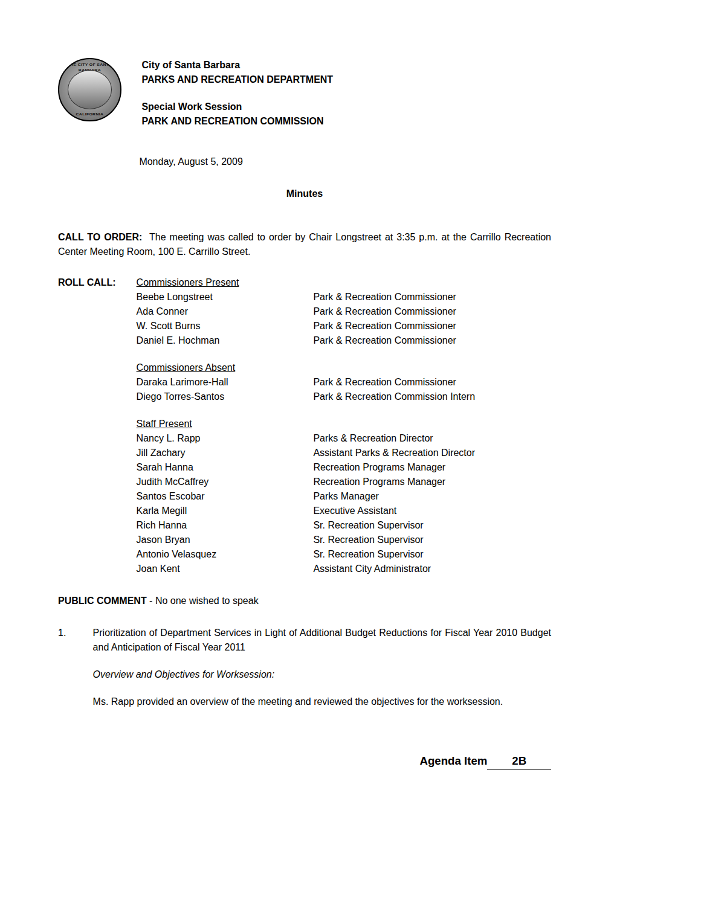THE CITY OF SANTA BARBARA
CALIFORNIA
City of Santa Barbara
PARKS AND RECREATION DEPARTMENT
Special Work Session
PARK AND RECREATION COMMISSION
Monday, August 5, 2009
Minutes
CALL TO ORDER: The meeting was called to order by Chair Longstreet at 3:35 p.m. at the Carrillo Recreation Center Meeting Room, 100 E. Carrillo Street.
| ROLL CALL: | Commissioners Present | |
| | Beebe Longstreet | Park & Recreation Commissioner |
| | Ada Conner | Park & Recreation Commissioner |
| | W. Scott Burns | Park & Recreation Commissioner |
| | Daniel E. Hochman | Park & Recreation Commissioner |
| | Commissioners Absent | |
| | Daraka Larimore-Hall | Park & Recreation Commissioner |
| | Diego Torres-Santos | Park & Recreation Commission Intern |
| | Staff Present | |
| | Nancy L. Rapp | Parks & Recreation Director |
| | Jill Zachary | Assistant Parks & Recreation Director |
| | Sarah Hanna | Recreation Programs Manager |
| | Judith McCaffrey | Recreation Programs Manager |
| | Santos Escobar | Parks Manager |
| | Karla Megill | Executive Assistant |
| | Rich Hanna | Sr. Recreation Supervisor |
| | Jason Bryan | Sr. Recreation Supervisor |
| | Antonio Velasquez | Sr. Recreation Supervisor |
| | Joan Kent | Assistant City Administrator |
PUBLIC COMMENT - No one wished to speak
1.
Prioritization of Department Services in Light of Additional Budget Reductions for Fiscal Year 2010 Budget and Anticipation of Fiscal Year 2011
Overview and Objectives for Worksession:
Ms. Rapp provided an overview of the meeting and reviewed the objectives for the worksession.
Agenda Item2B